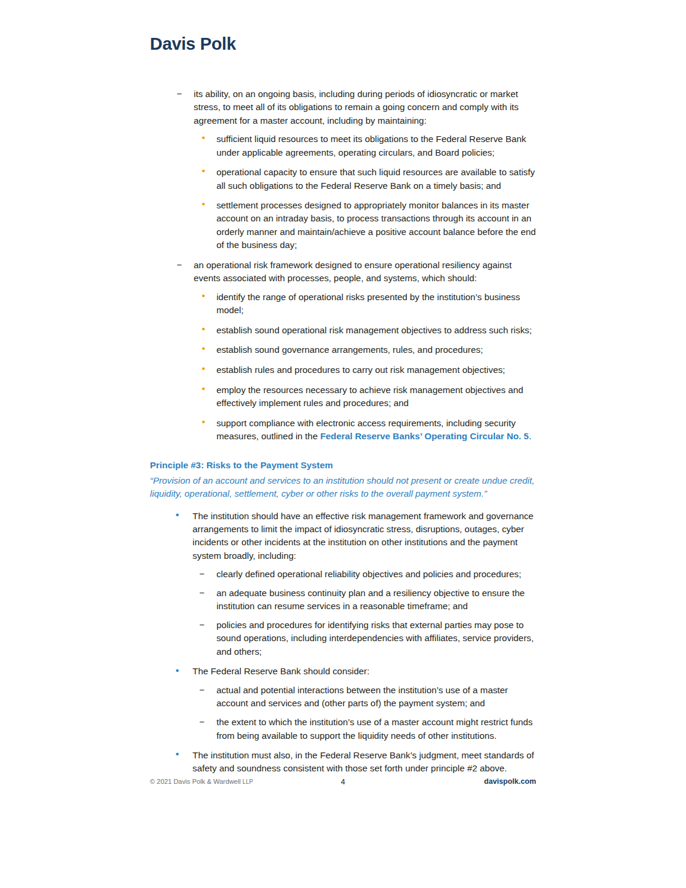Davis Polk
its ability, on an ongoing basis, including during periods of idiosyncratic or market stress, to meet all of its obligations to remain a going concern and comply with its agreement for a master account, including by maintaining:
sufficient liquid resources to meet its obligations to the Federal Reserve Bank under applicable agreements, operating circulars, and Board policies;
operational capacity to ensure that such liquid resources are available to satisfy all such obligations to the Federal Reserve Bank on a timely basis; and
settlement processes designed to appropriately monitor balances in its master account on an intraday basis, to process transactions through its account in an orderly manner and maintain/achieve a positive account balance before the end of the business day;
an operational risk framework designed to ensure operational resiliency against events associated with processes, people, and systems, which should:
identify the range of operational risks presented by the institution’s business model;
establish sound operational risk management objectives to address such risks;
establish sound governance arrangements, rules, and procedures;
establish rules and procedures to carry out risk management objectives;
employ the resources necessary to achieve risk management objectives and effectively implement rules and procedures; and
support compliance with electronic access requirements, including security measures, outlined in the Federal Reserve Banks’ Operating Circular No. 5.
Principle #3: Risks to the Payment System
“Provision of an account and services to an institution should not present or create undue credit, liquidity, operational, settlement, cyber or other risks to the overall payment system.”
The institution should have an effective risk management framework and governance arrangements to limit the impact of idiosyncratic stress, disruptions, outages, cyber incidents or other incidents at the institution on other institutions and the payment system broadly, including:
clearly defined operational reliability objectives and policies and procedures;
an adequate business continuity plan and a resiliency objective to ensure the institution can resume services in a reasonable timeframe; and
policies and procedures for identifying risks that external parties may pose to sound operations, including interdependencies with affiliates, service providers, and others;
The Federal Reserve Bank should consider:
actual and potential interactions between the institution’s use of a master account and services and (other parts of) the payment system; and
the extent to which the institution’s use of a master account might restrict funds from being available to support the liquidity needs of other institutions.
The institution must also, in the Federal Reserve Bank’s judgment, meet standards of safety and soundness consistent with those set forth under principle #2 above.
© 2021 Davis Polk & Wardwell LLP
4
davispolk.com